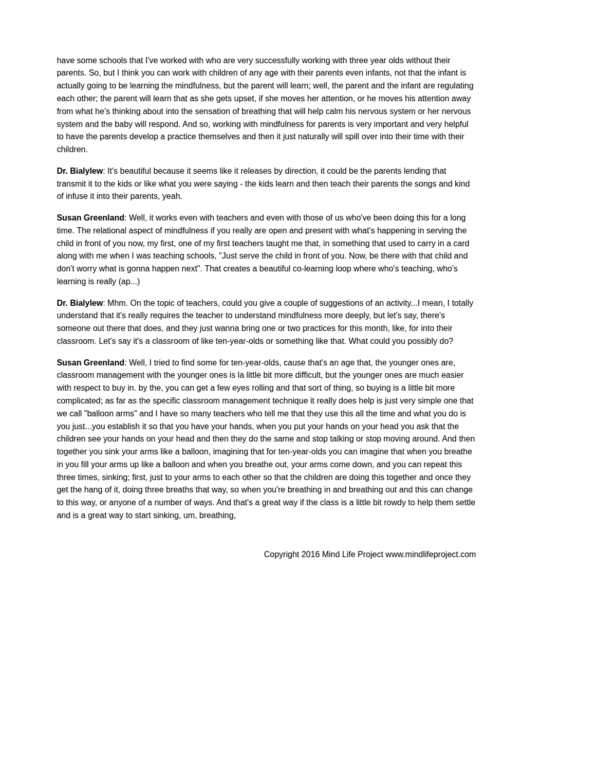have some schools that I've worked with who are very successfully working with three year olds without their parents. So, but I think you can work with children of any age with their parents even infants, not that the infant is actually going to be learning the mindfulness, but the parent will learn; well, the parent and the infant are regulating each other; the parent will learn that as she gets upset, if she moves her attention, or he moves his attention away from what he's thinking about into the sensation of breathing that will help calm his nervous system or her nervous system and the baby will respond. And so, working with mindfulness for parents is very important and very helpful to have the parents develop a practice themselves and then it just naturally will spill over into their time with their children.
Dr. Bialylew: It's beautiful because it seems like it releases by direction, it could be the parents lending that transmit it to the kids or like what you were saying - the kids learn and then teach their parents the songs and kind of infuse it into their parents, yeah.
Susan Greenland: Well, it works even with teachers and even with those of us who've been doing this for a long time. The relational aspect of mindfulness if you really are open and present with what's happening in serving the child in front of you now, my first, one of my first teachers taught me that, in something that used to carry in a card along with me when I was teaching schools, "Just serve the child in front of you. Now, be there with that child and don't worry what is gonna happen next". That creates a beautiful co-learning loop where who's teaching, who's learning is really (ap...)
Dr. Bialylew: Mhm. On the topic of teachers, could you give a couple of suggestions of an activity...I mean, I totally understand that it's really requires the teacher to understand mindfulness more deeply, but let's say, there's someone out there that does, and they just wanna bring one or two practices for this month, like, for into their classroom. Let's say it's a classroom of like ten-year-olds or something like that. What could you possibly do?
Susan Greenland: Well, I tried to find some for ten-year-olds, cause that's an age that, the younger ones are, classroom management with the younger ones is la little bit more difficult, but the younger ones are much easier with respect to buy in. by the, you can get a few eyes rolling and that sort of thing, so buying is a little bit more complicated; as far as the specific classroom management technique it really does help is just very simple one that we call "balloon arms" and I have so many teachers who tell me that they use this all the time and what you do is you just...you establish it so that you have your hands, when you put your hands on your head you ask that the children see your hands on your head and then they do the same and stop talking or stop moving around. And then together you sink your arms like a balloon, imagining that for ten-year-olds you can imagine that when you breathe in you fill your arms up like a balloon and when you breathe out, your arms come down, and you can repeat this three times, sinking; first, just to your arms to each other so that the children are doing this together and once they get the hang of it, doing three breaths that way, so when you're breathing in and breathing out and this can change to this way, or anyone of a number of ways. And that's a great way if the class is a little bit rowdy to help them settle and is a great way to start sinking, um, breathing,
Copyright 2016 Mind Life Project www.mindlifeproject.com